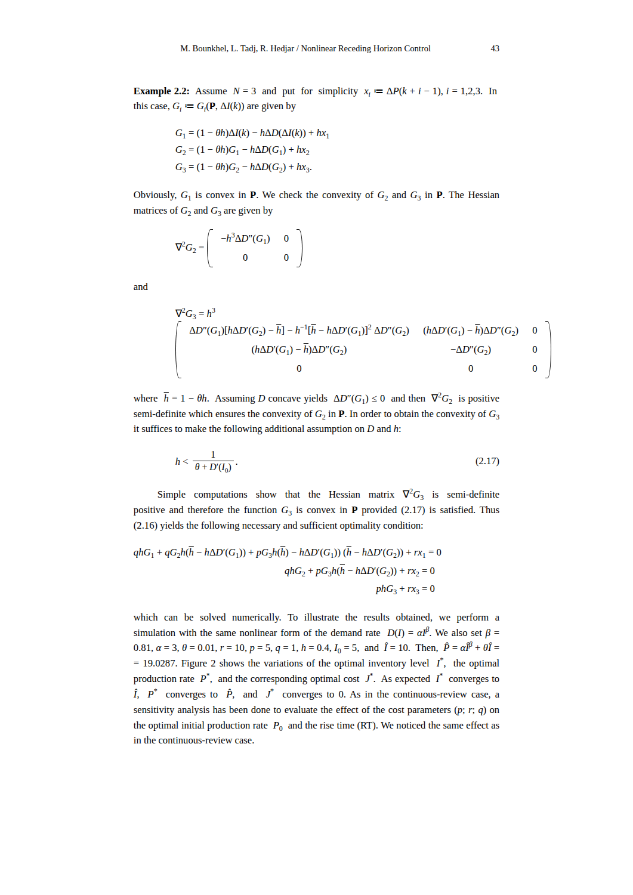M. Bounkhel, L. Tadj, R. Hedjar / Nonlinear Receding Horizon Control 43
Example 2.2: Assume N = 3 and put for simplicity xi ≔ ΔP(k + i − 1), i = 1,2,3. In this case, Gi ≔ Gi(P, ΔI(k)) are given by
G1 = (1 − θh)ΔI(k) − h ΔD(ΔI(k)) + hx1
G2 = (1 − θh)G1 − h ΔD(G1) + hx2
G3 = (1 − θh)G2 − h ΔD(G2) + hx3.
Obviously, G1 is convex in P. We check the convexity of G2 and G3 in P. The Hessian matrices of G2 and G3 are given by
∇2G2 =
| − h 3 Δ D ″( G 1 ) | 0 |
| 0 | 0 |
and
∇2G3 = h3
| Δ D ″( G 1 )[ h Δ D ′( G 2 ) − h ] − h −1 [ h − h Δ D ′( G 1 )] 2 Δ D ″( G 2 ) | ( h Δ D ′( G 1 ) − h )Δ D ″( G 2 ) | 0 |
| ( h Δ D ′( G 1 ) − h )Δ D ″( G 2 ) | −Δ D ″( G 2 ) | 0 |
| 0 | 0 | 0 |
where h = 1 − θh. Assuming D concave yields ΔD″(G1) ≤ 0 and then ∇2G2 is positive semi-definite which ensures the convexity of G2 in P. In order to obtain the convexity of G3 it suffices to make the following additional assumption on D and h:
h < 1 θ + D′(I0).
(2.17)
Simple computations show that the Hessian matrix ∇2G3 is semi-definite positive and therefore the function G3 is convex in P provided (2.17) is satisfied. Thus (2.16) yields the following necessary and sufficient optimality condition:
qhG1 + qG2h(h − h ΔD′(G1)) + pG3h(h) − h ΔD′(G1)) (h − h ΔD′(G2)) + rx1 = 0
qhG2 + pG3h(h − h ΔD′(G2)) + rx2 = 0
phG3 + rx3 = 0
which can be solved numerically. To illustrate the results obtained, we perform a simulation with the same nonlinear form of the demand rate D(I) = αIβ. We also set β = 0.81, α = 3, θ = 0.01, r = 10, p = 5, q = 1, h = 0.4, I0 = 5, and Î = 10. Then, P̂ = αÎβ + θÎ = = 19.0287. Figure 2 shows the variations of the optimal inventory level I*, the optimal production rate P*, and the corresponding optimal cost J*. As expected I* converges to Î, P* converges to P̂, and J* converges to 0. As in the continuous-review case, a sensitivity analysis has been done to evaluate the effect of the cost parameters (p; r; q) on the optimal initial production rate P0 and the rise time (RT). We noticed the same effect as in the continuous-review case.